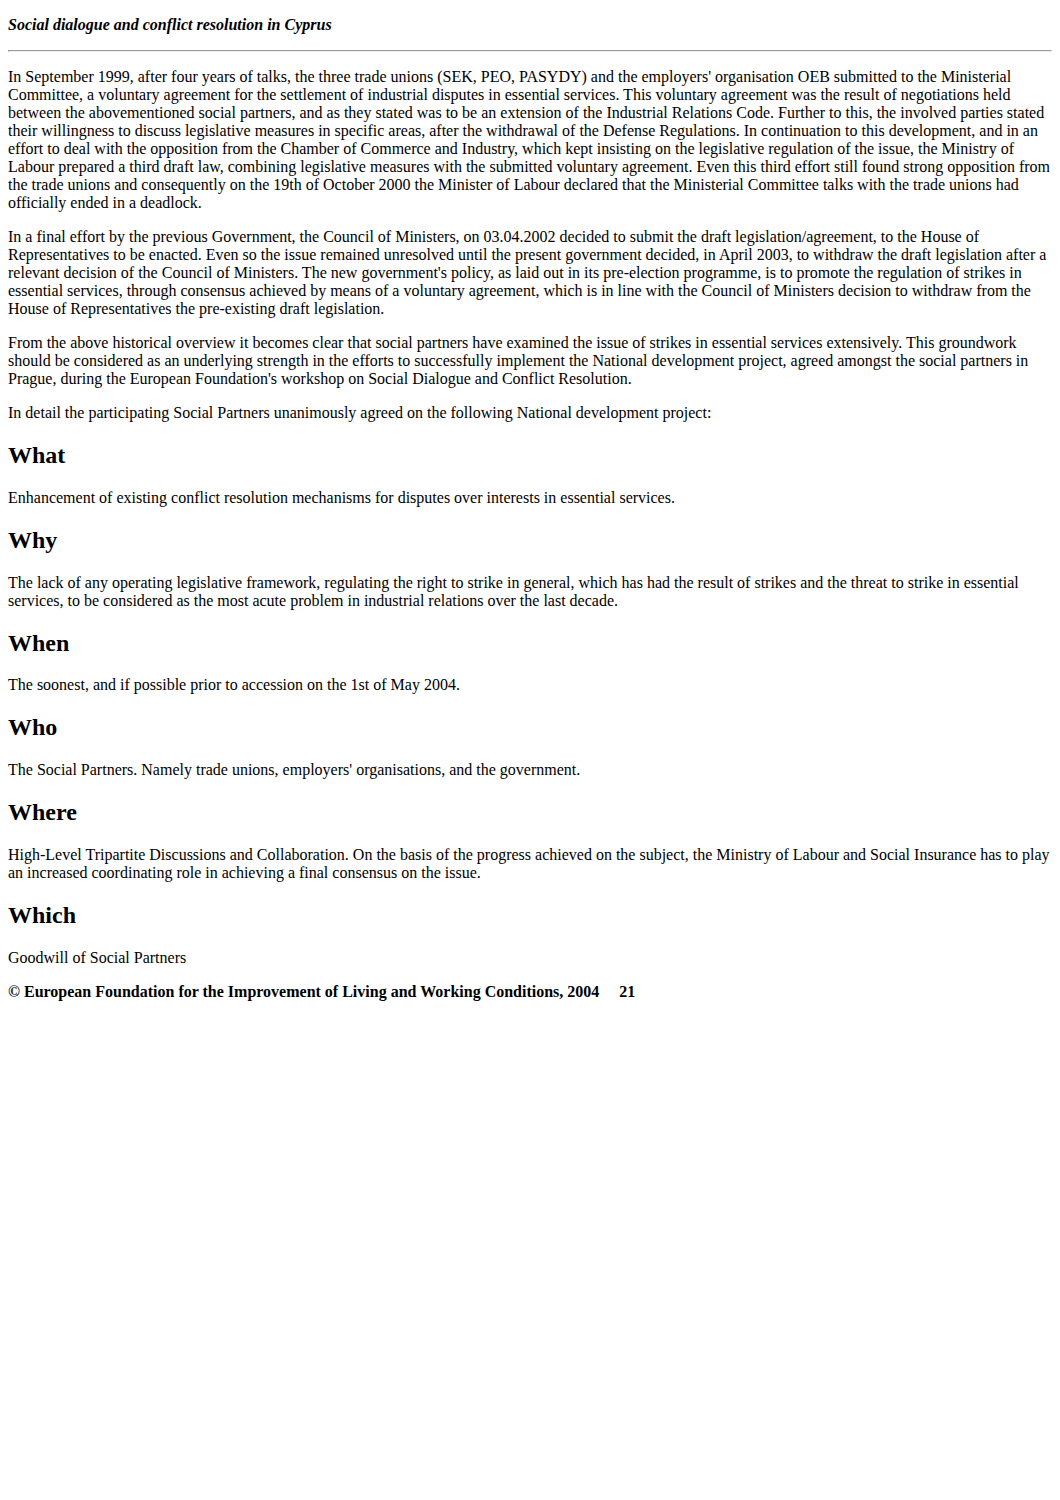Social dialogue and conflict resolution in Cyprus
In September 1999, after four years of talks, the three trade unions (SEK, PEO, PASYDY) and the employers' organisation OEB submitted to the Ministerial Committee, a voluntary agreement for the settlement of industrial disputes in essential services. This voluntary agreement was the result of negotiations held between the abovementioned social partners, and as they stated was to be an extension of the Industrial Relations Code. Further to this, the involved parties stated their willingness to discuss legislative measures in specific areas, after the withdrawal of the Defense Regulations. In continuation to this development, and in an effort to deal with the opposition from the Chamber of Commerce and Industry, which kept insisting on the legislative regulation of the issue, the Ministry of Labour prepared a third draft law, combining legislative measures with the submitted voluntary agreement. Even this third effort still found strong opposition from the trade unions and consequently on the 19th of October 2000 the Minister of Labour declared that the Ministerial Committee talks with the trade unions had officially ended in a deadlock.
In a final effort by the previous Government, the Council of Ministers, on 03.04.2002 decided to submit the draft legislation/agreement, to the House of Representatives to be enacted. Even so the issue remained unresolved until the present government decided, in April 2003, to withdraw the draft legislation after a relevant decision of the Council of Ministers. The new government's policy, as laid out in its pre-election programme, is to promote the regulation of strikes in essential services, through consensus achieved by means of a voluntary agreement, which is in line with the Council of Ministers decision to withdraw from the House of Representatives the pre-existing draft legislation.
From the above historical overview it becomes clear that social partners have examined the issue of strikes in essential services extensively. This groundwork should be considered as an underlying strength in the efforts to successfully implement the National development project, agreed amongst the social partners in Prague, during the European Foundation's workshop on Social Dialogue and Conflict Resolution.
In detail the participating Social Partners unanimously agreed on the following National development project:
What
Enhancement of existing conflict resolution mechanisms for disputes over interests in essential services.
Why
The lack of any operating legislative framework, regulating the right to strike in general, which has had the result of strikes and the threat to strike in essential services, to be considered as the most acute problem in industrial relations over the last decade.
When
The soonest, and if possible prior to accession on the 1st of May 2004.
Who
The Social Partners. Namely trade unions, employers' organisations, and the government.
Where
High-Level Tripartite Discussions and Collaboration. On the basis of the progress achieved on the subject, the Ministry of Labour and Social Insurance has to play an increased coordinating role in achieving a final consensus on the issue.
Which
Goodwill of Social Partners
© European Foundation for the Improvement of Living and Working Conditions, 2004 21